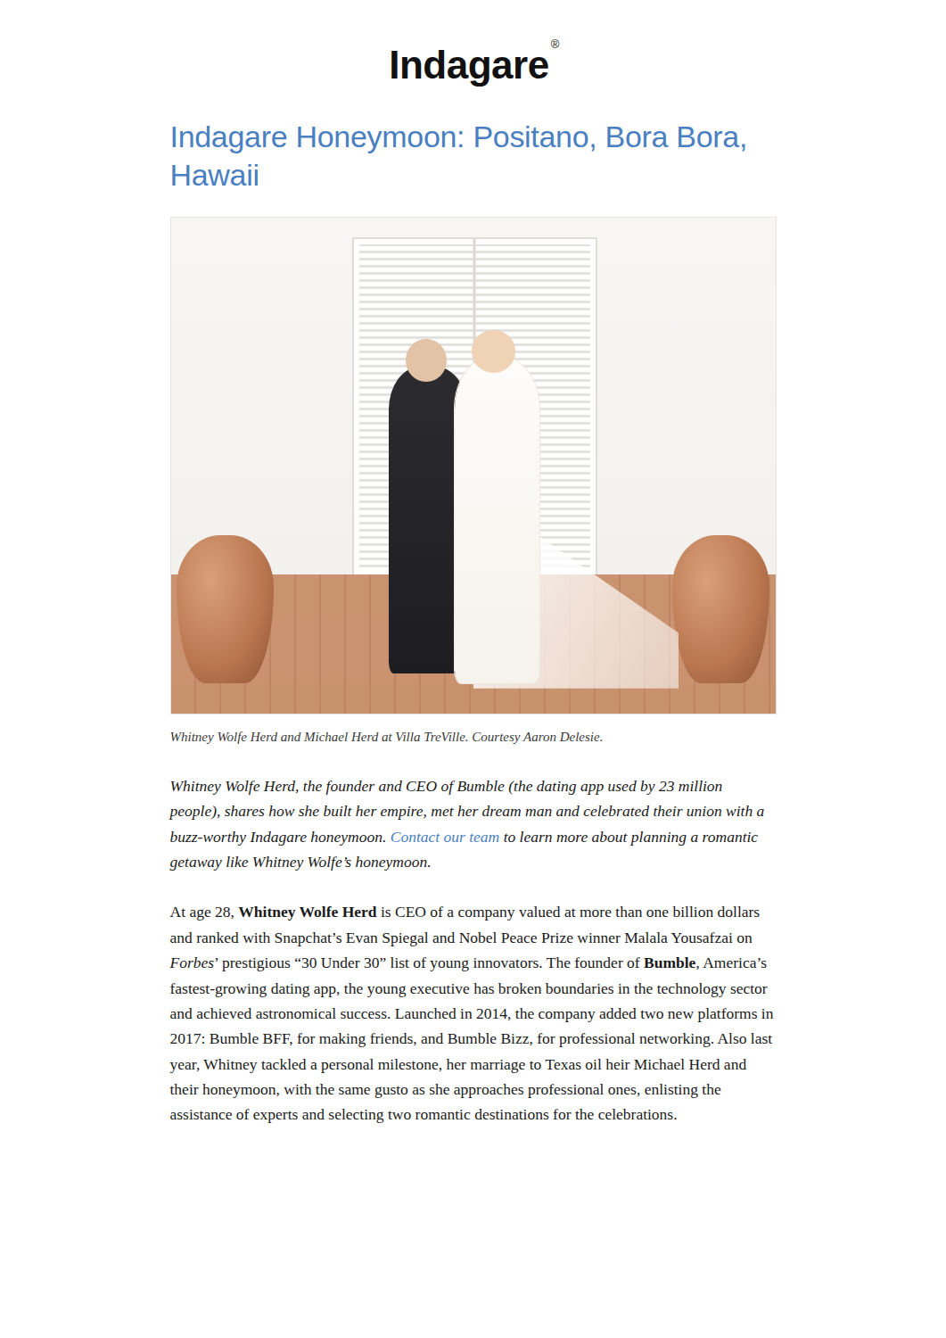Indagare®
Indagare Honeymoon: Positano, Bora Bora, Hawaii
Whitney Wolfe Herd and Michael Herd at Villa TreVille. Courtesy Aaron Delesie.
Whitney Wolfe Herd, the founder and CEO of Bumble (the dating app used by 23 million people), shares how she built her empire, met her dream man and celebrated their union with a buzz-worthy Indagare honeymoon. Contact our team to learn more about planning a romantic getaway like Whitney Wolfe’s honeymoon.
At age 28, Whitney Wolfe Herd is CEO of a company valued at more than one billion dollars and ranked with Snapchat’s Evan Spiegal and Nobel Peace Prize winner Malala Yousafzai on Forbes’ prestigious “30 Under 30” list of young innovators. The founder of Bumble, America’s fastest-growing dating app, the young executive has broken boundaries in the technology sector and achieved astronomical success. Launched in 2014, the company added two new platforms in 2017: Bumble BFF, for making friends, and Bumble Bizz, for professional networking. Also last year, Whitney tackled a personal milestone, her marriage to Texas oil heir Michael Herd and their honeymoon, with the same gusto as she approaches professional ones, enlisting the assistance of experts and selecting two romantic destinations for the celebrations.